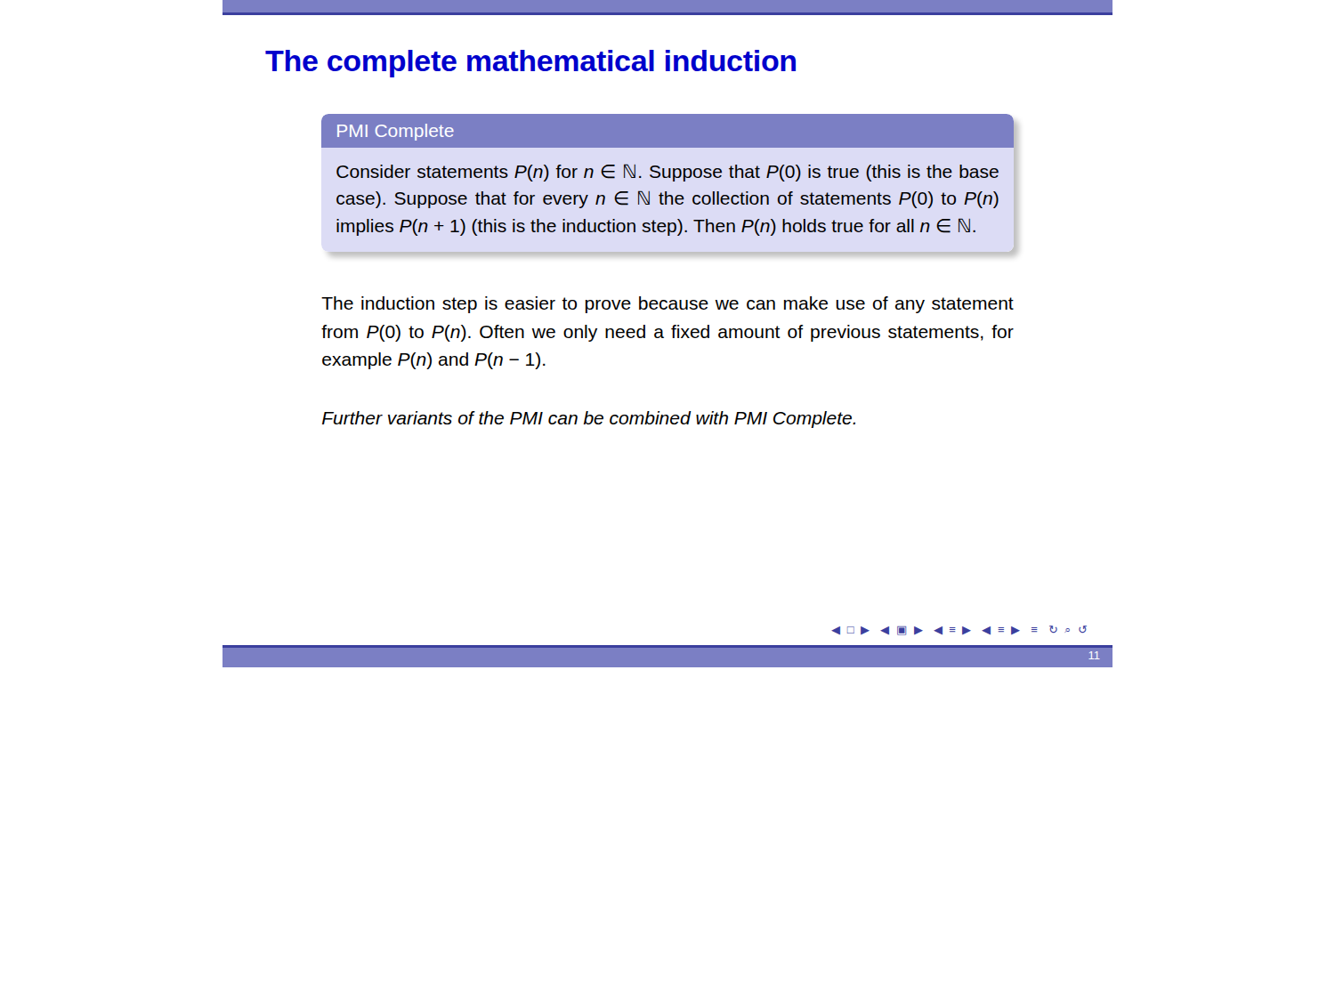The complete mathematical induction
PMI Complete
Consider statements P(n) for n ∈ ℕ. Suppose that P(0) is true (this is the base case). Suppose that for every n ∈ ℕ the collection of statements P(0) to P(n) implies P(n + 1) (this is the induction step). Then P(n) holds true for all n ∈ ℕ.
The induction step is easier to prove because we can make use of any statement from P(0) to P(n). Often we only need a fixed amount of previous statements, for example P(n) and P(n − 1).
Further variants of the PMI can be combined with PMI Complete.
◀ □ ▶ ◀ ▣ ▶ ◀ ≡ ▶ ◀ ≡ ▶ ≡ ↻ ⌕ ↺
11